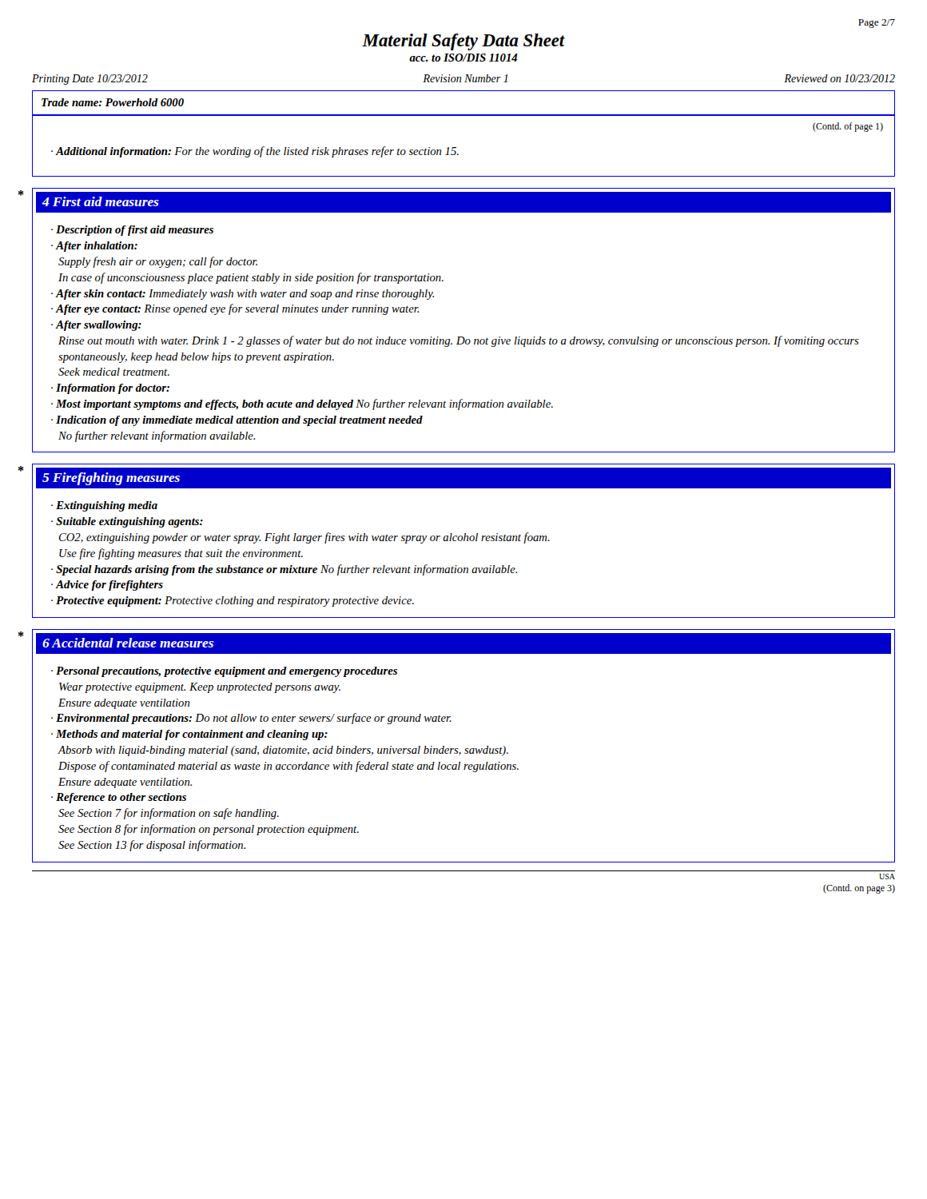Page 2/7
Material Safety Data Sheet
acc. to ISO/DIS 11014
Printing Date 10/23/2012 Revision Number 1 Reviewed on 10/23/2012
Trade name: Powerhold 6000
(Contd. of page 1)
· Additional information: For the wording of the listed risk phrases refer to section 15.
*
4 First aid measures
· Description of first aid measures
· After inhalation:
Supply fresh air or oxygen; call for doctor.
In case of unconsciousness place patient stably in side position for transportation.
· After skin contact: Immediately wash with water and soap and rinse thoroughly.
· After eye contact: Rinse opened eye for several minutes under running water.
· After swallowing:
Rinse out mouth with water. Drink 1 - 2 glasses of water but do not induce vomiting. Do not give liquids to a drowsy, convulsing or unconscious person. If vomiting occurs spontaneously, keep head below hips to prevent aspiration.
Seek medical treatment.
· Information for doctor:
· Most important symptoms and effects, both acute and delayed No further relevant information available.
· Indication of any immediate medical attention and special treatment needed
No further relevant information available.
*
5 Firefighting measures
· Extinguishing media
· Suitable extinguishing agents:
CO2, extinguishing powder or water spray. Fight larger fires with water spray or alcohol resistant foam.
Use fire fighting measures that suit the environment.
· Special hazards arising from the substance or mixture No further relevant information available.
· Advice for firefighters
· Protective equipment: Protective clothing and respiratory protective device.
*
6 Accidental release measures
· Personal precautions, protective equipment and emergency procedures
Wear protective equipment. Keep unprotected persons away.
Ensure adequate ventilation
· Environmental precautions: Do not allow to enter sewers/ surface or ground water.
· Methods and material for containment and cleaning up:
Absorb with liquid-binding material (sand, diatomite, acid binders, universal binders, sawdust).
Dispose of contaminated material as waste in accordance with federal state and local regulations.
Ensure adequate ventilation.
· Reference to other sections
See Section 7 for information on safe handling.
See Section 8 for information on personal protection equipment.
See Section 13 for disposal information.
USA
(Contd. on page 3)